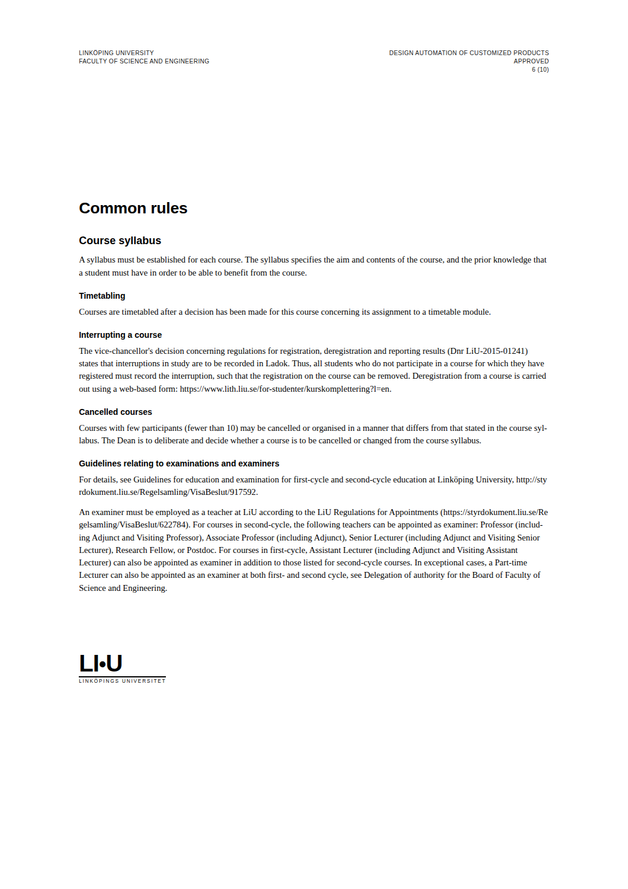LINKÖPING UNIVERSITY
FACULTY OF SCIENCE AND ENGINEERING
DESIGN AUTOMATION OF CUSTOMIZED PRODUCTS
APPROVED
6 (10)
Common rules
Course syllabus
A syllabus must be established for each course. The syllabus specifies the aim and contents of the course, and the prior knowledge that a student must have in order to be able to benefit from the course.
Timetabling
Courses are timetabled after a decision has been made for this course concerning its assignment to a timetable module.
Interrupting a course
The vice-chancellor's decision concerning regulations for registration, deregistration and reporting results (Dnr LiU-2015-01241) states that interruptions in study are to be recorded in Ladok. Thus, all students who do not participate in a course for which they have registered must record the interruption, such that the registration on the course can be removed. Deregistration from a course is carried out using a web-based form: https://www.lith.liu.se/for-studenter/kurskomplettering?l=en.
Cancelled courses
Courses with few participants (fewer than 10) may be cancelled or organised in a manner that differs from that stated in the course syllabus. The Dean is to deliberate and decide whether a course is to be cancelled or changed from the course syllabus.
Guidelines relating to examinations and examiners
For details, see Guidelines for education and examination for first-cycle and second-cycle education at Linköping University, http://styrdokument.liu.se/Regelsamling/VisaBeslut/917592.
An examiner must be employed as a teacher at LiU according to the LiU Regulations for Appointments (https://styrdokument.liu.se/Regelsamling/VisaBeslut/622784). For courses in second-cycle, the following teachers can be appointed as examiner: Professor (including Adjunct and Visiting Professor), Associate Professor (including Adjunct), Senior Lecturer (including Adjunct and Visiting Senior Lecturer), Research Fellow, or Postdoc. For courses in first-cycle, Assistant Lecturer (including Adjunct and Visiting Assistant Lecturer) can also be appointed as examiner in addition to those listed for second-cycle courses. In exceptional cases, a Part-time Lecturer can also be appointed as an examiner at both first- and second cycle, see Delegation of authority for the Board of Faculty of Science and Engineering.
LI•U
LINKÖPINGS UNIVERSITET